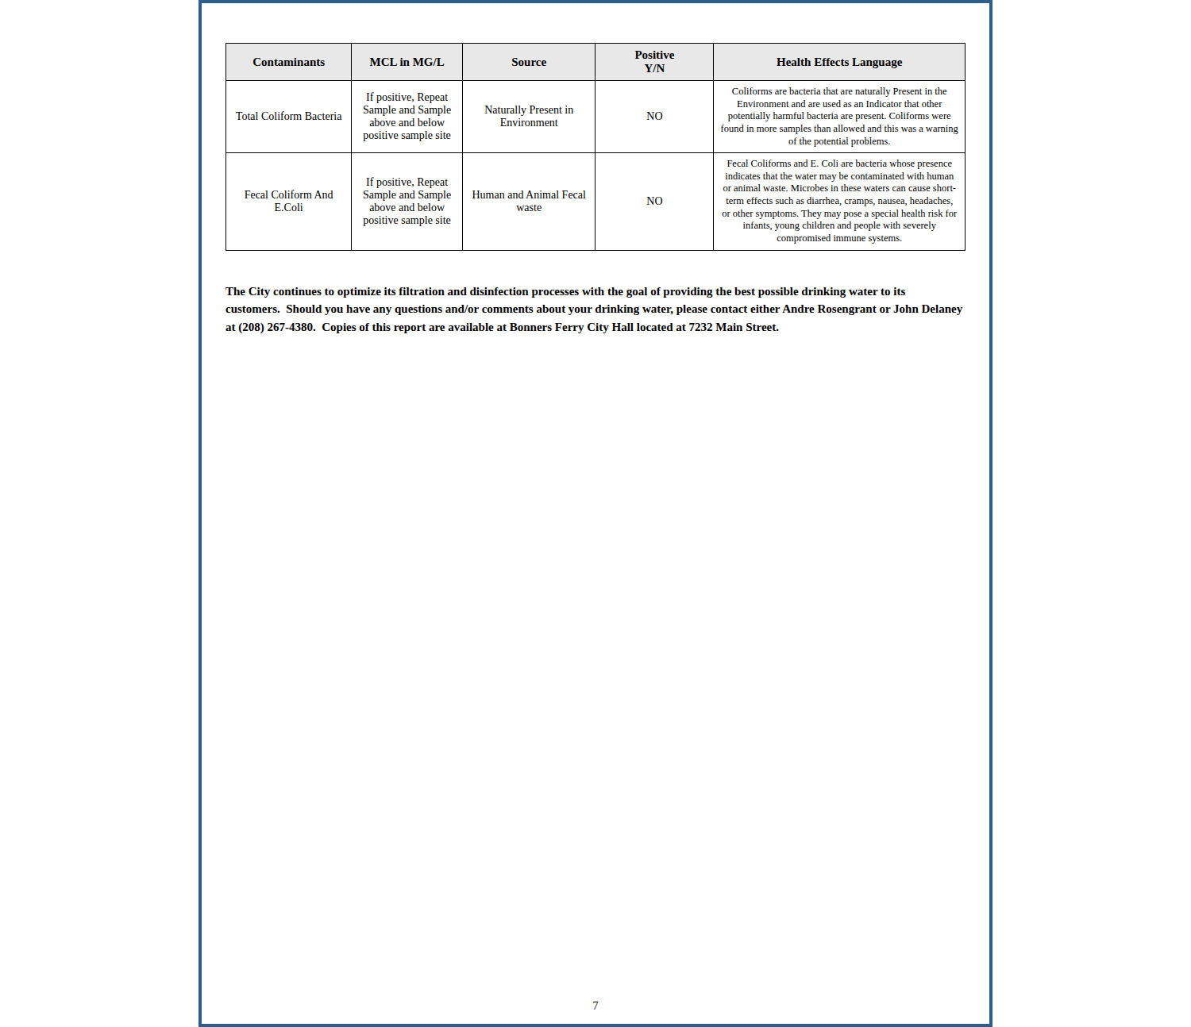| Contaminants | MCL in MG/L | Source | Positive Y/N | Health Effects Language |
| --- | --- | --- | --- | --- |
| Total Coliform Bacteria | If positive, Repeat Sample and Sample above and below positive sample site | Naturally Present in Environment | NO | Coliforms are bacteria that are naturally Present in the Environment and are used as an Indicator that other potentially harmful bacteria are present. Coliforms were found in more samples than allowed and this was a warning of the potential problems. |
| Fecal Coliform And E.Coli | If positive, Repeat Sample and Sample above and below positive sample site | Human and Animal Fecal waste | NO | Fecal Coliforms and E. Coli are bacteria whose presence indicates that the water may be contaminated with human or animal waste. Microbes in these waters can cause short-term effects such as diarrhea, cramps, nausea, headaches, or other symptoms. They may pose a special health risk for infants, young children and people with severely compromised immune systems. |
The City continues to optimize its filtration and disinfection processes with the goal of providing the best possible drinking water to its customers. Should you have any questions and/or comments about your drinking water, please contact either Andre Rosengrant or John Delaney at (208) 267-4380. Copies of this report are available at Bonners Ferry City Hall located at 7232 Main Street.
7